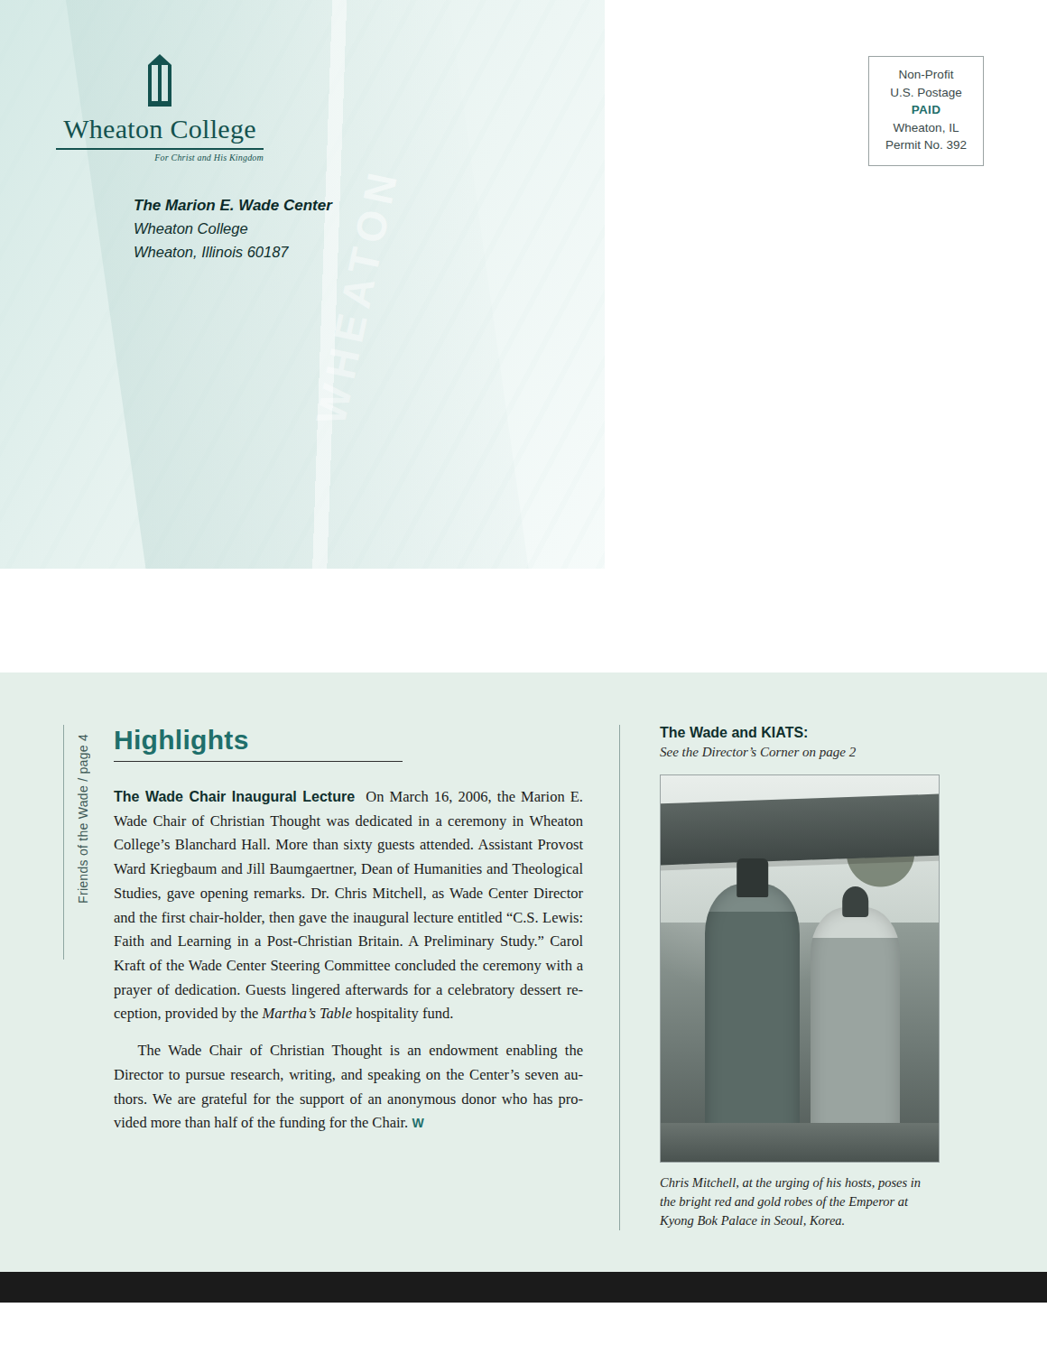Wheaton
Wheaton College
For Christ and His Kingdom
The Marion E. Wade Center
Wheaton College
Wheaton, Illinois 60187
Non-Profit
U.S. Postage
PAID
Wheaton, IL
Permit No. 392
Friends of the Wade / page 4
Highlights
The Wade Chair Inaugural Lecture On March 16, 2006, the Marion E. Wade Chair of Christian Thought was dedicated in a ceremony in Wheaton College’s Blanchard Hall. More than sixty guests attended. Assistant Provost Ward Kriegbaum and Jill Baumgaertner, Dean of Humanities and Theological Studies, gave opening remarks. Dr. Chris Mitchell, as Wade Center Director and the first chair-holder, then gave the inaugural lecture entitled “C.S. Lewis: Faith and Learning in a Post-Christian Britain. A Preliminary Study.” Carol Kraft of the Wade Center Steering Committee concluded the ceremony with a prayer of dedication. Guests lingered afterwards for a celebratory dessert reception, provided by the Martha’s Table hospitality fund.
The Wade Chair of Christian Thought is an endowment enabling the Director to pursue research, writing, and speaking on the Center’s seven authors. We are grateful for the support of an anonymous donor who has provided more than half of the funding for the Chair. W
The Wade and KIATS:
See the Director’s Corner on page 2
Chris Mitchell, at the urging of his hosts, poses in the bright red and gold robes of the Emperor at Kyong Bok Palace in Seoul, Korea.